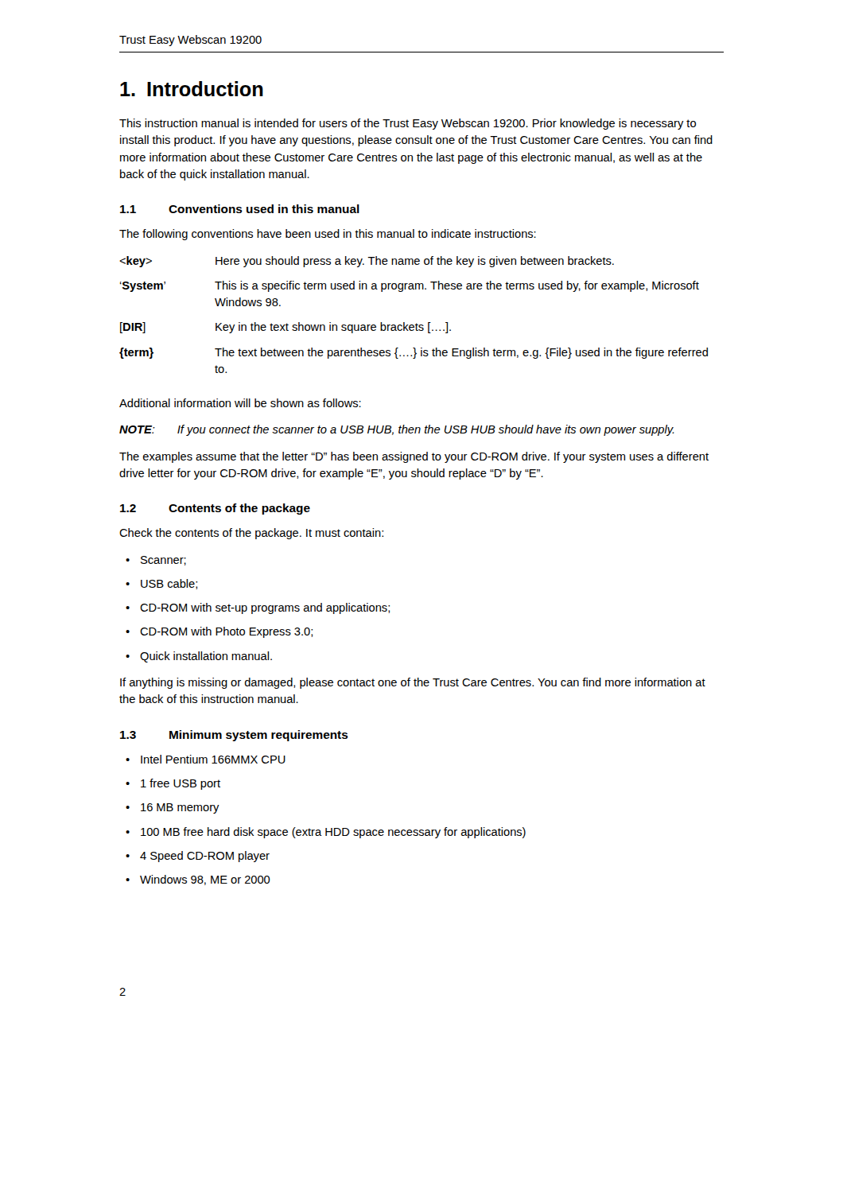Trust Easy Webscan 19200
1. Introduction
This instruction manual is intended for users of the Trust Easy Webscan 19200. Prior knowledge is necessary to install this product. If you have any questions, please consult one of the Trust Customer Care Centres. You can find more information about these Customer Care Centres on the last page of this electronic manual, as well as at the back of the quick installation manual.
1.1 Conventions used in this manual
The following conventions have been used in this manual to indicate instructions:
<key>
Here you should press a key. The name of the key is given between brackets.
‘System’
This is a specific term used in a program. These are the terms used by, for example, Microsoft Windows 98.
[DIR]
Key in the text shown in square brackets [….].
{term}
The text between the parentheses {….} is the English term, e.g. {File} used in the figure referred to.
Additional information will be shown as follows:
NOTE: If you connect the scanner to a USB HUB, then the USB HUB should have its own power supply.
The examples assume that the letter “D” has been assigned to your CD-ROM drive. If your system uses a different drive letter for your CD-ROM drive, for example “E”, you should replace “D” by “E”.
1.2 Contents of the package
Check the contents of the package. It must contain:
Scanner;
USB cable;
CD-ROM with set-up programs and applications;
CD-ROM with Photo Express 3.0;
Quick installation manual.
If anything is missing or damaged, please contact one of the Trust Care Centres. You can find more information at the back of this instruction manual.
1.3 Minimum system requirements
Intel Pentium 166MMX CPU
1 free USB port
16 MB memory
100 MB free hard disk space (extra HDD space necessary for applications)
4 Speed CD-ROM player
Windows 98, ME or 2000
2